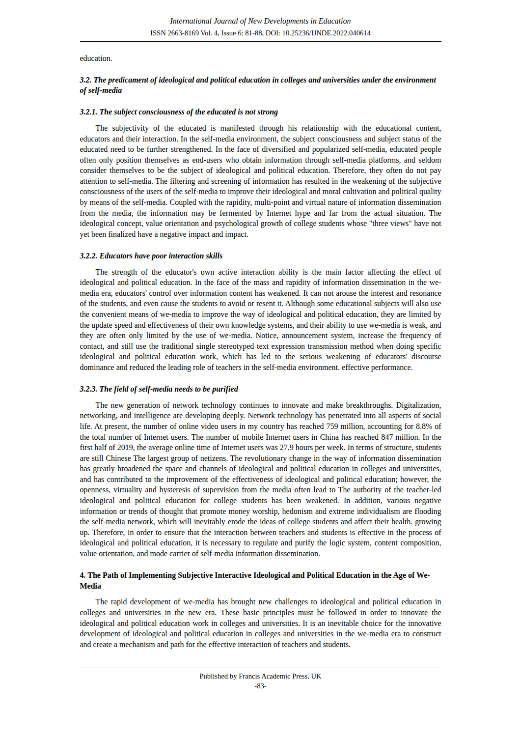International Journal of New Developments in Education
ISSN 2663-8169 Vol. 4, Issue 6: 81-88, DOI: 10.25236/IJNDE.2022.040614
education.
3.2. The predicament of ideological and political education in colleges and universities under the environment of self-media
3.2.1. The subject consciousness of the educated is not strong
The subjectivity of the educated is manifested through his relationship with the educational content, educators and their interaction. In the self-media environment, the subject consciousness and subject status of the educated need to be further strengthened. In the face of diversified and popularized self-media, educated people often only position themselves as end-users who obtain information through self-media platforms, and seldom consider themselves to be the subject of ideological and political education. Therefore, they often do not pay attention to self-media. The filtering and screening of information has resulted in the weakening of the subjective consciousness of the users of the self-media to improve their ideological and moral cultivation and political quality by means of the self-media. Coupled with the rapidity, multi-point and virtual nature of information dissemination from the media, the information may be fermented by Internet hype and far from the actual situation. The ideological concept, value orientation and psychological growth of college students whose "three views" have not yet been finalized have a negative impact and impact.
3.2.2. Educators have poor interaction skills
The strength of the educator's own active interaction ability is the main factor affecting the effect of ideological and political education. In the face of the mass and rapidity of information dissemination in the we-media era, educators' control over information content has weakened. It can not arouse the interest and resonance of the students, and even cause the students to avoid or resent it. Although some educational subjects will also use the convenient means of we-media to improve the way of ideological and political education, they are limited by the update speed and effectiveness of their own knowledge systems, and their ability to use we-media is weak, and they are often only limited by the use of we-media. Notice, announcement system, increase the frequency of contact, and still use the traditional single stereotyped text expression transmission method when doing specific ideological and political education work, which has led to the serious weakening of educators' discourse dominance and reduced the leading role of teachers in the self-media environment. effective performance.
3.2.3. The field of self-media needs to be purified
The new generation of network technology continues to innovate and make breakthroughs. Digitalization, networking, and intelligence are developing deeply. Network technology has penetrated into all aspects of social life. At present, the number of online video users in my country has reached 759 million, accounting for 8.8% of the total number of Internet users. The number of mobile Internet users in China has reached 847 million. In the first half of 2019, the average online time of Internet users was 27.9 hours per week. In terms of structure, students are still Chinese The largest group of netizens. The revolutionary change in the way of information dissemination has greatly broadened the space and channels of ideological and political education in colleges and universities, and has contributed to the improvement of the effectiveness of ideological and political education; however, the openness, virtuality and hysteresis of supervision from the media often lead to The authority of the teacher-led ideological and political education for college students has been weakened. In addition, various negative information or trends of thought that promote money worship, hedonism and extreme individualism are flooding the self-media network, which will inevitably erode the ideas of college students and affect their health. growing up. Therefore, in order to ensure that the interaction between teachers and students is effective in the process of ideological and political education, it is necessary to regulate and purify the logic system, content composition, value orientation, and mode carrier of self-media information dissemination.
4. The Path of Implementing Subjective Interactive Ideological and Political Education in the Age of We-Media
The rapid development of we-media has brought new challenges to ideological and political education in colleges and universities in the new era. These basic principles must be followed in order to innovate the ideological and political education work in colleges and universities. It is an inevitable choice for the innovative development of ideological and political education in colleges and universities in the we-media era to construct and create a mechanism and path for the effective interaction of teachers and students.
Published by Francis Academic Press, UK
-83-